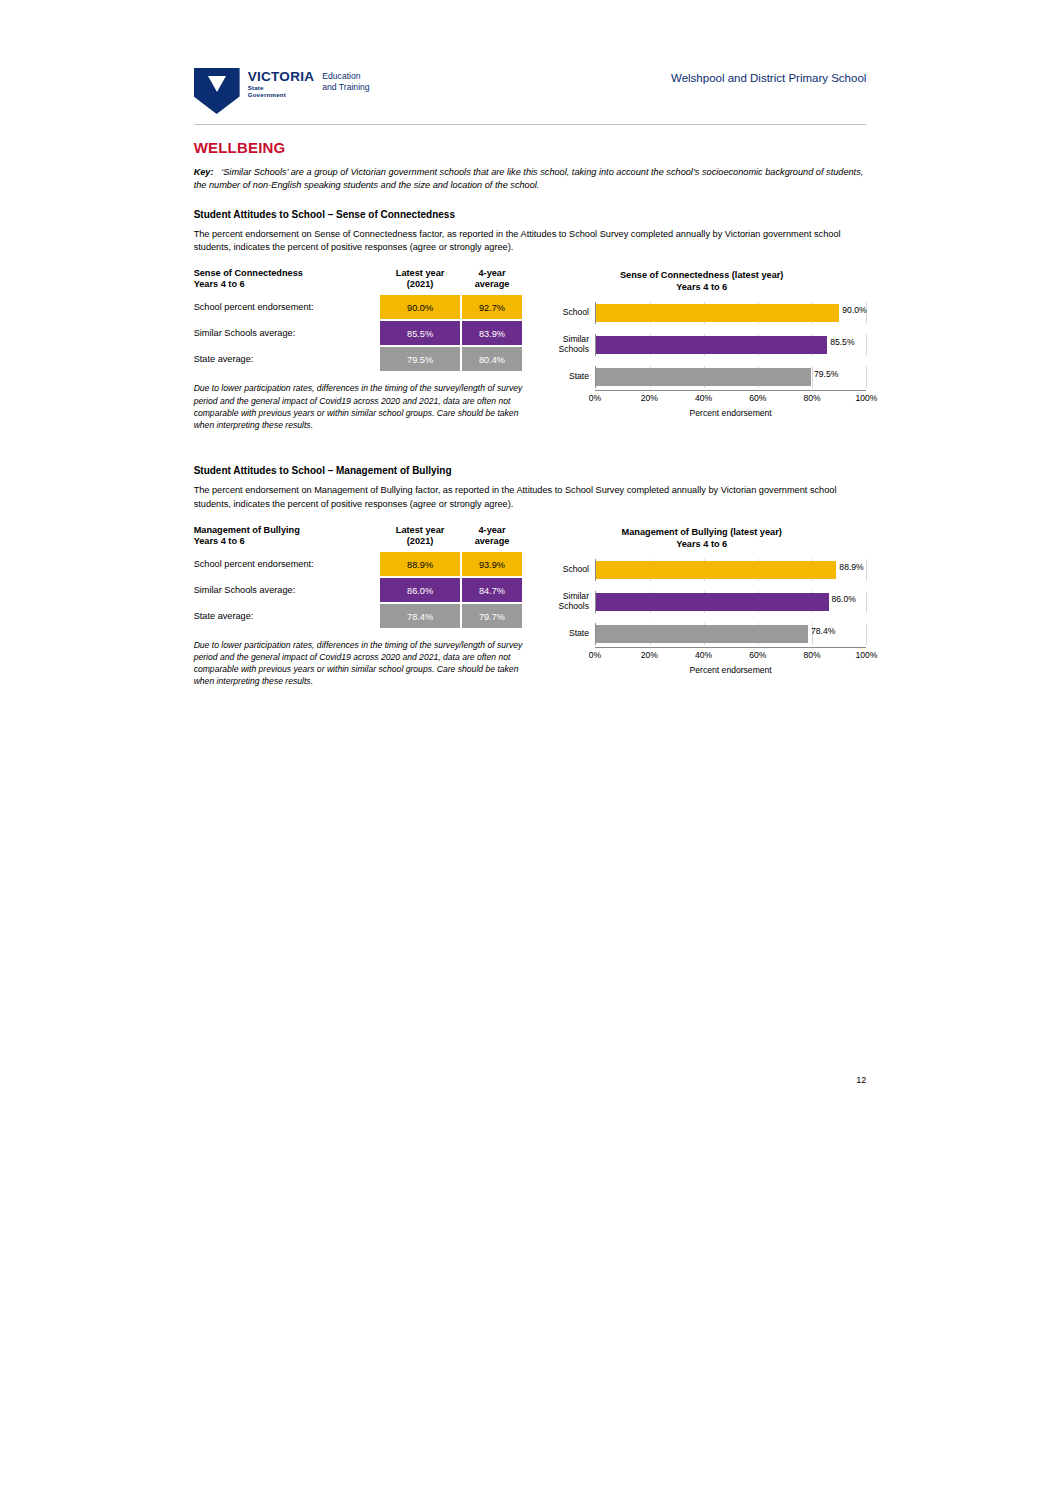VICTORIA State
Government
Education
and Training
Welshpool and District Primary School
WELLBEING
Key: ‘Similar Schools’ are a group of Victorian government schools that are like this school, taking into account the school’s socioeconomic background of students, the number of non-English speaking students and the size and location of the school.
Student Attitudes to School – Sense of Connectedness
The percent endorsement on Sense of Connectedness factor, as reported in the Attitudes to School Survey completed annually by Victorian government school students, indicates the percent of positive responses (agree or strongly agree).
| Sense of Connectedness Years 4 to 6 | Latest year (2021) | 4-year average |
| --- | --- | --- |
| School percent endorsement: | 90.0% | 92.7% |
| Similar Schools average: | 85.5% | 83.9% |
| State average: | 79.5% | 80.4% |
Due to lower participation rates, differences in the timing of the survey/length of survey period and the general impact of Covid19 across 2020 and 2021, data are often not comparable with previous years or within similar school groups. Care should be taken when interpreting these results.
Sense of Connectedness (latest year)
Years 4 to 6
School
90.0%
Similar
Schools
85.5%
State
79.5%
0% 20% 40% 60% 80% 100%
Percent endorsement
Student Attitudes to School – Management of Bullying
The percent endorsement on Management of Bullying factor, as reported in the Attitudes to School Survey completed annually by Victorian government school students, indicates the percent of positive responses (agree or strongly agree).
| Management of Bullying Years 4 to 6 | Latest year (2021) | 4-year average |
| --- | --- | --- |
| School percent endorsement: | 88.9% | 93.9% |
| Similar Schools average: | 86.0% | 84.7% |
| State average: | 78.4% | 79.7% |
Due to lower participation rates, differences in the timing of the survey/length of survey period and the general impact of Covid19 across 2020 and 2021, data are often not comparable with previous years or within similar school groups. Care should be taken when interpreting these results.
Management of Bullying (latest year)
Years 4 to 6
School
88.9%
Similar
Schools
86.0%
State
78.4%
0% 20% 40% 60% 80% 100%
Percent endorsement
12